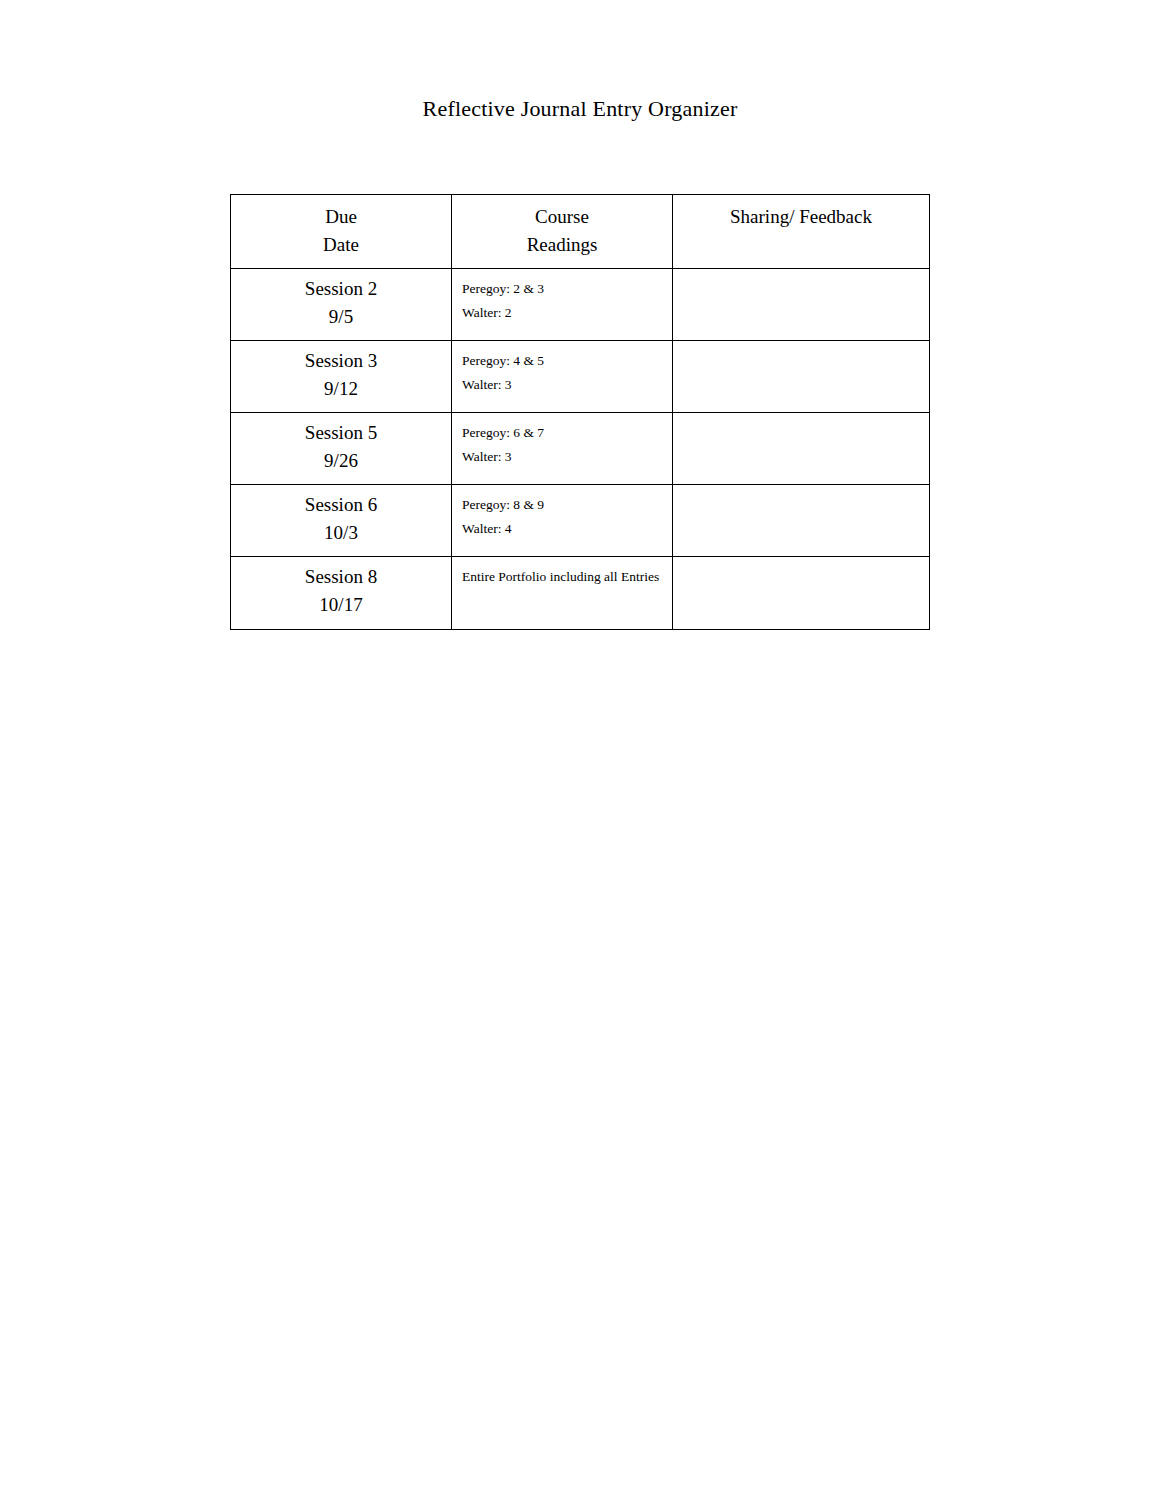Reflective Journal Entry Organizer
| Due Date | Course Readings | Sharing/ Feedback |
| --- | --- | --- |
| Session 2 9/5 | Peregoy: 2 & 3 Walter: 2 | |
| Session 3 9/12 | Peregoy: 4 & 5 Walter: 3 | |
| Session 5 9/26 | Peregoy: 6 & 7 Walter: 3 | |
| Session 6 10/3 | Peregoy: 8 & 9 Walter: 4 | |
| Session 8 10/17 | Entire Portfolio including all Entries | |